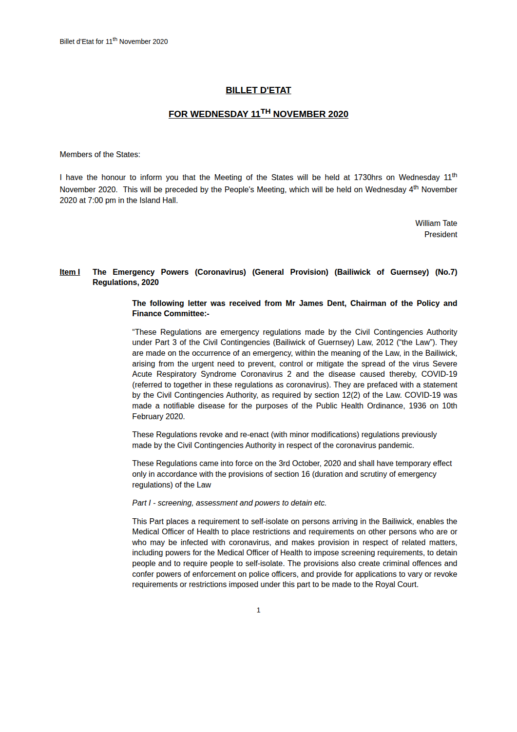Billet d’Etat for 11th November 2020
BILLET D'ETAT
FOR WEDNESDAY 11TH NOVEMBER 2020
Members of the States:
I have the honour to inform you that the Meeting of the States will be held at 1730hrs on Wednesday 11th November 2020. This will be preceded by the People's Meeting, which will be held on Wednesday 4th November 2020 at 7:00 pm in the Island Hall.
William Tate
President
Item I
The Emergency Powers (Coronavirus) (General Provision) (Bailiwick of Guernsey) (No.7) Regulations, 2020
The following letter was received from Mr James Dent, Chairman of the Policy and Finance Committee:-
“These Regulations are emergency regulations made by the Civil Contingencies Authority under Part 3 of the Civil Contingencies (Bailiwick of Guernsey) Law, 2012 (“the Law”). They are made on the occurrence of an emergency, within the meaning of the Law, in the Bailiwick, arising from the urgent need to prevent, control or mitigate the spread of the virus Severe Acute Respiratory Syndrome Coronavirus 2 and the disease caused thereby, COVID-19 (referred to together in these regulations as coronavirus). They are prefaced with a statement by the Civil Contingencies Authority, as required by section 12(2) of the Law. COVID-19 was made a notifiable disease for the purposes of the Public Health Ordinance, 1936 on 10th February 2020.
These Regulations revoke and re-enact (with minor modifications) regulations previously made by the Civil Contingencies Authority in respect of the coronavirus pandemic.
These Regulations came into force on the 3rd October, 2020 and shall have temporary effect only in accordance with the provisions of section 16 (duration and scrutiny of emergency regulations) of the Law
Part I - screening, assessment and powers to detain etc.
This Part places a requirement to self-isolate on persons arriving in the Bailiwick, enables the Medical Officer of Health to place restrictions and requirements on other persons who are or who may be infected with coronavirus, and makes provision in respect of related matters, including powers for the Medical Officer of Health to impose screening requirements, to detain people and to require people to self-isolate. The provisions also create criminal offences and confer powers of enforcement on police officers, and provide for applications to vary or revoke requirements or restrictions imposed under this part to be made to the Royal Court.
1